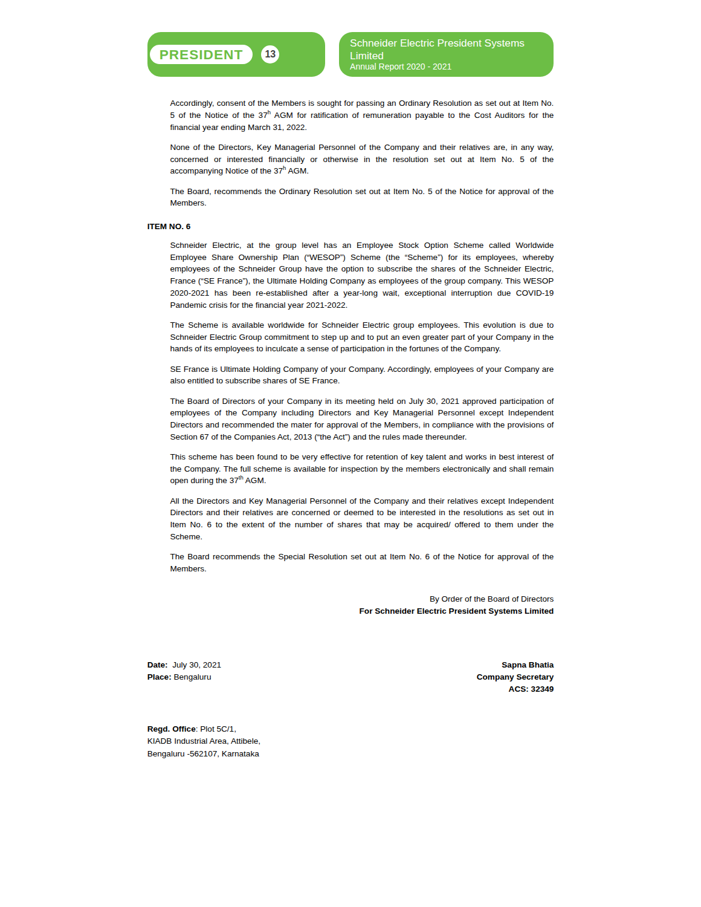PRESIDENT
13
Schneider Electric President Systems Limited
Annual Report 2020 - 2021
Accordingly, consent of the Members is sought for passing an Ordinary Resolution as set out at Item No. 5 of the Notice of the 37h AGM for ratification of remuneration payable to the Cost Auditors for the financial year ending March 31, 2022.
None of the Directors, Key Managerial Personnel of the Company and their relatives are, in any way, concerned or interested financially or otherwise in the resolution set out at Item No. 5 of the accompanying Notice of the 37h AGM.
The Board, recommends the Ordinary Resolution set out at Item No. 5 of the Notice for approval of the Members.
ITEM NO. 6
Schneider Electric, at the group level has an Employee Stock Option Scheme called Worldwide Employee Share Ownership Plan (“WESOP”) Scheme (the “Scheme”) for its employees, whereby employees of the Schneider Group have the option to subscribe the shares of the Schneider Electric, France (“SE France”), the Ultimate Holding Company as employees of the group company. This WESOP 2020-2021 has been re-established after a year-long wait, exceptional interruption due COVID-19 Pandemic crisis for the financial year 2021-2022.
The Scheme is available worldwide for Schneider Electric group employees. This evolution is due to Schneider Electric Group commitment to step up and to put an even greater part of your Company in the hands of its employees to inculcate a sense of participation in the fortunes of the Company.
SE France is Ultimate Holding Company of your Company. Accordingly, employees of your Company are also entitled to subscribe shares of SE France.
The Board of Directors of your Company in its meeting held on July 30, 2021 approved participation of employees of the Company including Directors and Key Managerial Personnel except Independent Directors and recommended the mater for approval of the Members, in compliance with the provisions of Section 67 of the Companies Act, 2013 (“the Act”) and the rules made thereunder.
This scheme has been found to be very effective for retention of key talent and works in best interest of the Company. The full scheme is available for inspection by the members electronically and shall remain open during the 37th AGM.
All the Directors and Key Managerial Personnel of the Company and their relatives except Independent Directors and their relatives are concerned or deemed to be interested in the resolutions as set out in Item No. 6 to the extent of the number of shares that may be acquired/ offered to them under the Scheme.
The Board recommends the Special Resolution set out at Item No. 6 of the Notice for approval of the Members.
By Order of the Board of Directors
For Schneider Electric President Systems Limited
Date: July 30, 2021
Place: Bengaluru
Sapna Bhatia
Company Secretary
ACS: 32349
Regd. Office: Plot 5C/1,
KIADB Industrial Area, Attibele,
Bengaluru -562107, Karnataka